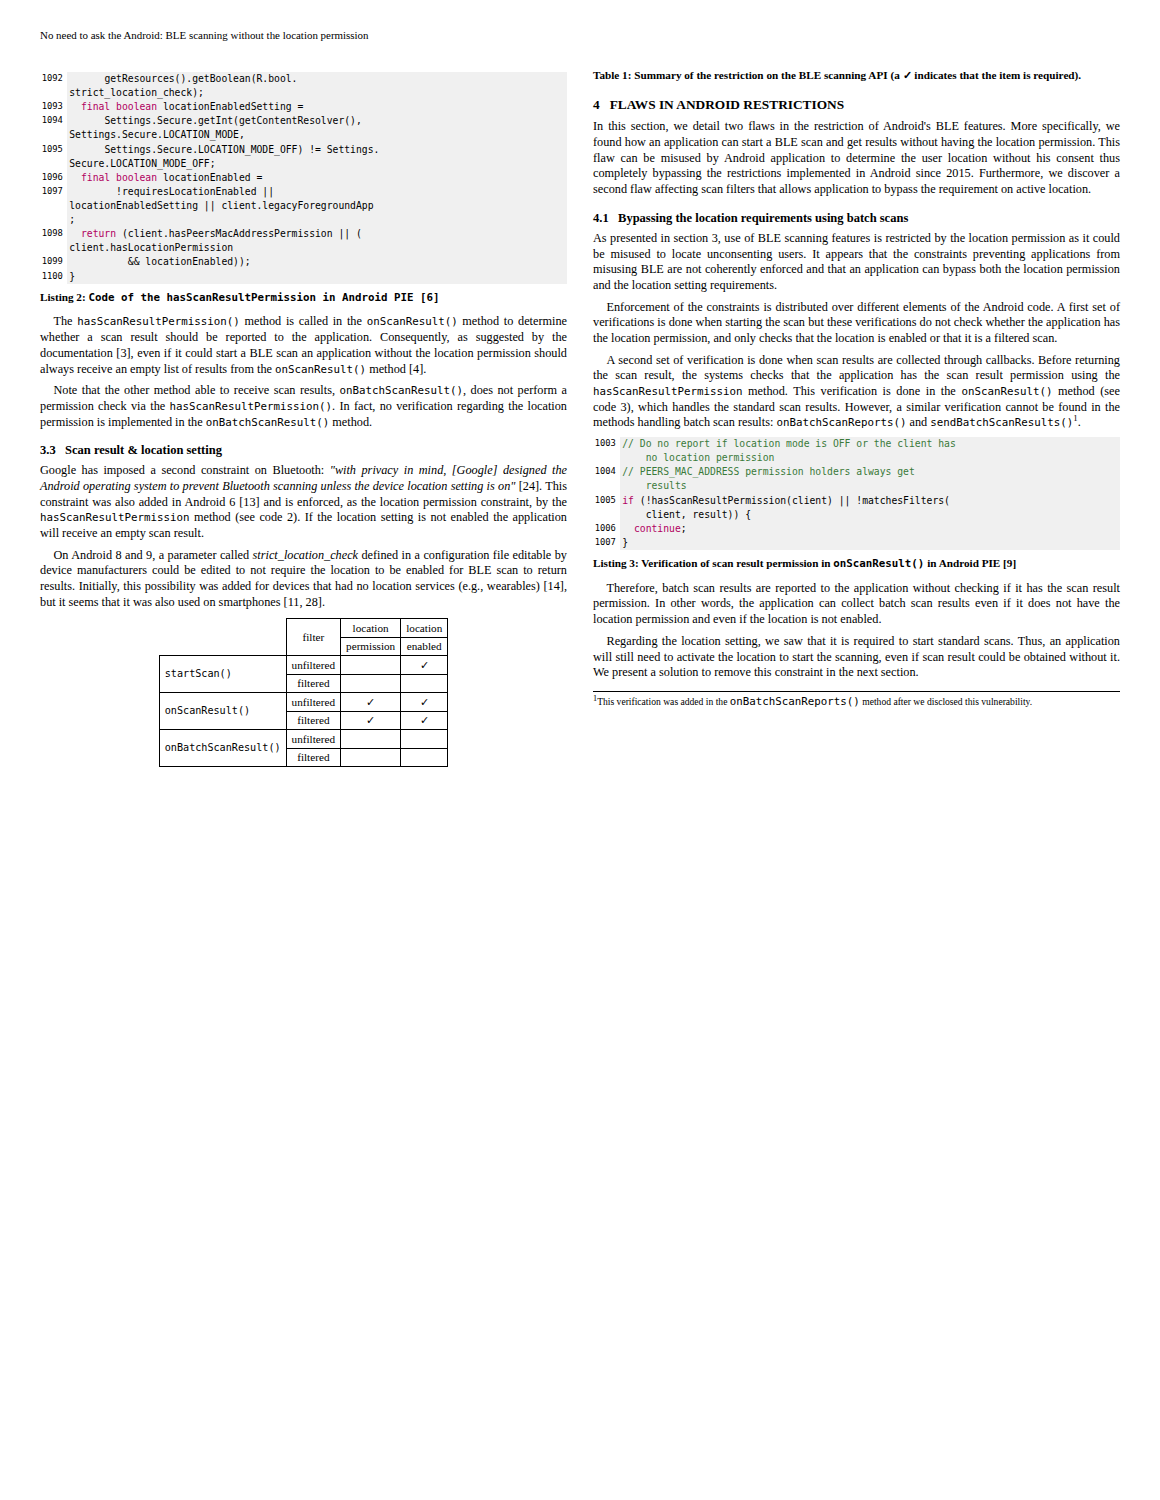No need to ask the Android: BLE scanning without the location permission
1092 getResources().getBoolean(R.bool. strict_location_check);
1093 final boolean locationEnabledSetting =
1094 Settings.Secure.getInt(getContentResolver(), Settings.Secure.LOCATION_MODE,
1095 Settings.Secure.LOCATION_MODE_OFF) != Settings. Secure.LOCATION_MODE_OFF;
1096 final boolean locationEnabled =
1097 !requiresLocationEnabled || locationEnabledSetting || client.legacyForegroundApp ;
1098 return (client.hasPeersMacAddressPermission || ( client.hasLocationPermission
1099 && locationEnabled));
1100}
Listing 2: Code of the hasScanResultPermission in Android PIE [6]
The hasScanResultPermission() method is called in the onScanResult() method to determine whether a scan result should be reported to the application. Consequently, as suggested by the documentation [3], even if it could start a BLE scan an application without the location permission should always receive an empty list of results from the onScanResult() method [4].
Note that the other method able to receive scan results, onBatchScanResult(), does not perform a permission check via the hasScanResultPermission(). In fact, no verification regarding the location permission is implemented in the onBatchScanResult() method.
3.3 Scan result & location setting
Google has imposed a second constraint on Bluetooth: "with privacy in mind, [Google] designed the Android operating system to prevent Bluetooth scanning unless the device location setting is on" [24]. This constraint was also added in Android 6 [13] and is enforced, as the location permission constraint, by the hasScanResultPermission method (see code 2). If the location setting is not enabled the application will receive an empty scan result.
On Android 8 and 9, a parameter called strict_location_check defined in a configuration file editable by device manufacturers could be edited to not require the location to be enabled for BLE scan to return results. Initially, this possibility was added for devices that had no location services (e.g., wearables) [14], but it seems that it was also used on smartphones [11, 28].
| | filter | location | location |
| permission | enabled |
| startScan() | unfiltered | | ✓ |
| filtered | | |
| onScanResult() | unfiltered | ✓ | ✓ |
| filtered | ✓ | ✓ |
| onBatchScanResult() | unfiltered | | |
| filtered | | |
Table 1: Summary of the restriction on the BLE scanning API (a ✓ indicates that the item is required).
4 FLAWS IN ANDROID RESTRICTIONS
In this section, we detail two flaws in the restriction of Android's BLE features. More specifically, we found how an application can start a BLE scan and get results without having the location permission. This flaw can be misused by Android application to determine the user location without his consent thus completely bypassing the restrictions implemented in Android since 2015. Furthermore, we discover a second flaw affecting scan filters that allows application to bypass the requirement on active location.
4.1 Bypassing the location requirements using batch scans
As presented in section 3, use of BLE scanning features is restricted by the location permission as it could be misused to locate unconsenting users. It appears that the constraints preventing applications from misusing BLE are not coherently enforced and that an application can bypass both the location permission and the location setting requirements.
Enforcement of the constraints is distributed over different elements of the Android code. A first set of verifications is done when starting the scan but these verifications do not check whether the application has the location permission, and only checks that the location is enabled or that it is a filtered scan.
A second set of verification is done when scan results are collected through callbacks. Before returning the scan result, the systems checks that the application has the scan result permission using the hasScanResultPermission method. This verification is done in the onScanResult() method (see code 3), which handles the standard scan results. However, a similar verification cannot be found in the methods handling batch scan results: onBatchScanReports() and sendBatchScanResults()1.
1003// Do no report if location mode is OFF or the client has no location permission
1004// PEERS_MAC_ADDRESS permission holders always get results
1005 if (!hasScanResultPermission(client) || !matchesFilters( client, result)) {
1006 continue;
1007}
Listing 3: Verification of scan result permission in onScanResult() in Android PIE [9]
Therefore, batch scan results are reported to the application without checking if it has the scan result permission. In other words, the application can collect batch scan results even if it does not have the location permission and even if the location is not enabled.
Regarding the location setting, we saw that it is required to start standard scans. Thus, an application will still need to activate the location to start the scanning, even if scan result could be obtained without it. We present a solution to remove this constraint in the next section.
1This verification was added in the onBatchScanReports() method after we disclosed this vulnerability.